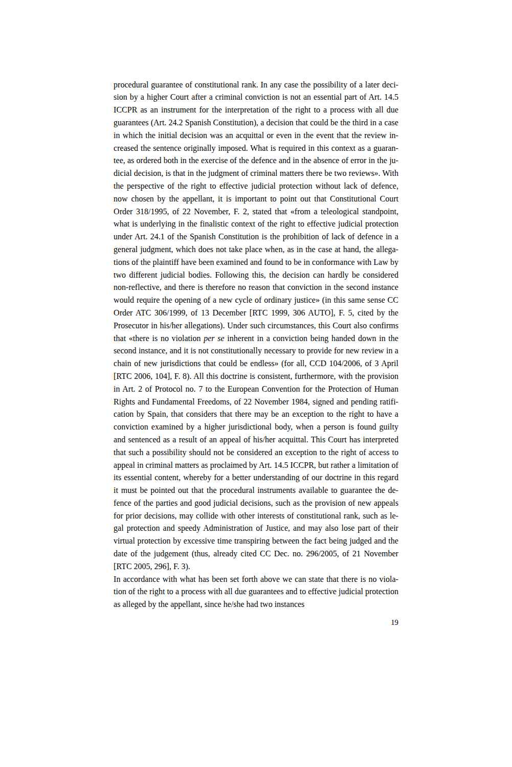procedural guarantee of constitutional rank. In any case the possibility of a later decision by a higher Court after a criminal conviction is not an essential part of Art. 14.5 ICCPR as an instrument for the interpretation of the right to a process with all due guarantees (Art. 24.2 Spanish Constitution), a decision that could be the third in a case in which the initial decision was an acquittal or even in the event that the review increased the sentence originally imposed. What is required in this context as a guarantee, as ordered both in the exercise of the defence and in the absence of error in the judicial decision, is that in the judgment of criminal matters there be two reviews». With the perspective of the right to effective judicial protection without lack of defence, now chosen by the appellant, it is important to point out that Constitutional Court Order 318/1995, of 22 November, F. 2, stated that «from a teleological standpoint, what is underlying in the finalistic context of the right to effective judicial protection under Art. 24.1 of the Spanish Constitution is the prohibition of lack of defence in a general judgment, which does not take place when, as in the case at hand, the allegations of the plaintiff have been examined and found to be in conformance with Law by two different judicial bodies. Following this, the decision can hardly be considered non-reflective, and there is therefore no reason that conviction in the second instance would require the opening of a new cycle of ordinary justice» (in this same sense CC Order ATC 306/1999, of 13 December [RTC 1999, 306 AUTO], F. 5, cited by the Prosecutor in his/her allegations). Under such circumstances, this Court also confirms that «there is no violation per se inherent in a conviction being handed down in the second instance, and it is not constitutionally necessary to provide for new review in a chain of new jurisdictions that could be endless» (for all, CCD 104/2006, of 3 April [RTC 2006, 104], F. 8). All this doctrine is consistent, furthermore, with the provision in Art. 2 of Protocol no. 7 to the European Convention for the Protection of Human Rights and Fundamental Freedoms, of 22 November 1984, signed and pending ratification by Spain, that considers that there may be an exception to the right to have a conviction examined by a higher jurisdictional body, when a person is found guilty and sentenced as a result of an appeal of his/her acquittal. This Court has interpreted that such a possibility should not be considered an exception to the right of access to appeal in criminal matters as proclaimed by Art. 14.5 ICCPR, but rather a limitation of its essential content, whereby for a better understanding of our doctrine in this regard it must be pointed out that the procedural instruments available to guarantee the defence of the parties and good judicial decisions, such as the provision of new appeals for prior decisions, may collide with other interests of constitutional rank, such as legal protection and speedy Administration of Justice, and may also lose part of their virtual protection by excessive time transpiring between the fact being judged and the date of the judgement (thus, already cited CC Dec. no. 296/2005, of 21 November [RTC 2005, 296], F. 3).
In accordance with what has been set forth above we can state that there is no violation of the right to a process with all due guarantees and to effective judicial protection as alleged by the appellant, since he/she had two instances
19